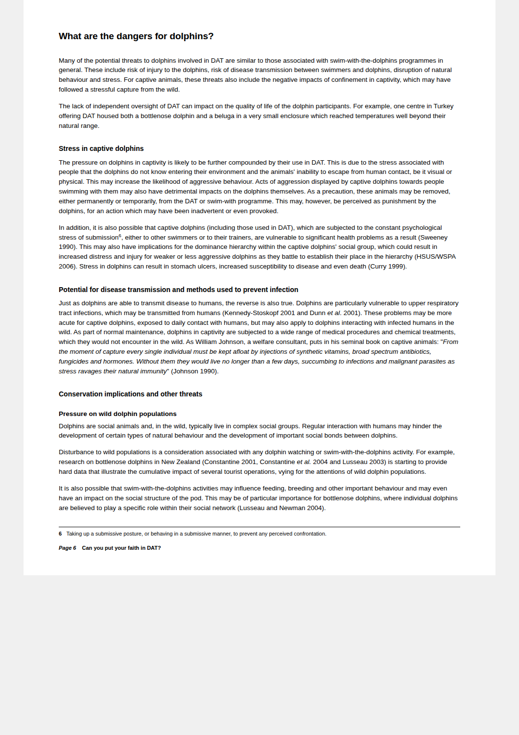What are the dangers for dolphins?
Many of the potential threats to dolphins involved in DAT are similar to those associated with swim-with-the-dolphins programmes in general. These include risk of injury to the dolphins, risk of disease transmission between swimmers and dolphins, disruption of natural behaviour and stress. For captive animals, these threats also include the negative impacts of confinement in captivity, which may have followed a stressful capture from the wild.
The lack of independent oversight of DAT can impact on the quality of life of the dolphin participants. For example, one centre in Turkey offering DAT housed both a bottlenose dolphin and a beluga in a very small enclosure which reached temperatures well beyond their natural range.
Stress in captive dolphins
The pressure on dolphins in captivity is likely to be further compounded by their use in DAT. This is due to the stress associated with people that the dolphins do not know entering their environment and the animals' inability to escape from human contact, be it visual or physical. This may increase the likelihood of aggressive behaviour. Acts of aggression displayed by captive dolphins towards people swimming with them may also have detrimental impacts on the dolphins themselves. As a precaution, these animals may be removed, either permanently or temporarily, from the DAT or swim-with programme. This may, however, be perceived as punishment by the dolphins, for an action which may have been inadvertent or even provoked.
In addition, it is also possible that captive dolphins (including those used in DAT), which are subjected to the constant psychological stress of submission6, either to other swimmers or to their trainers, are vulnerable to significant health problems as a result (Sweeney 1990). This may also have implications for the dominance hierarchy within the captive dolphins' social group, which could result in increased distress and injury for weaker or less aggressive dolphins as they battle to establish their place in the hierarchy (HSUS/WSPA 2006). Stress in dolphins can result in stomach ulcers, increased susceptibility to disease and even death (Curry 1999).
Potential for disease transmission and methods used to prevent infection
Just as dolphins are able to transmit disease to humans, the reverse is also true. Dolphins are particularly vulnerable to upper respiratory tract infections, which may be transmitted from humans (Kennedy-Stoskopf 2001 and Dunn et al. 2001). These problems may be more acute for captive dolphins, exposed to daily contact with humans, but may also apply to dolphins interacting with infected humans in the wild. As part of normal maintenance, dolphins in captivity are subjected to a wide range of medical procedures and chemical treatments, which they would not encounter in the wild. As William Johnson, a welfare consultant, puts in his seminal book on captive animals: "From the moment of capture every single individual must be kept afloat by injections of synthetic vitamins, broad spectrum antibiotics, fungicides and hormones. Without them they would live no longer than a few days, succumbing to infections and malignant parasites as stress ravages their natural immunity" (Johnson 1990).
Conservation implications and other threats
Pressure on wild dolphin populations
Dolphins are social animals and, in the wild, typically live in complex social groups. Regular interaction with humans may hinder the development of certain types of natural behaviour and the development of important social bonds between dolphins.
Disturbance to wild populations is a consideration associated with any dolphin watching or swim-with-the-dolphins activity. For example, research on bottlenose dolphins in New Zealand (Constantine 2001, Constantine et al. 2004 and Lusseau 2003) is starting to provide hard data that illustrate the cumulative impact of several tourist operations, vying for the attentions of wild dolphin populations.
It is also possible that swim-with-the-dolphins activities may influence feeding, breeding and other important behaviour and may even have an impact on the social structure of the pod. This may be of particular importance for bottlenose dolphins, where individual dolphins are believed to play a specific role within their social network (Lusseau and Newman 2004).
6 Taking up a submissive posture, or behaving in a submissive manner, to prevent any perceived confrontation.
Page 6Can you put your faith in DAT?